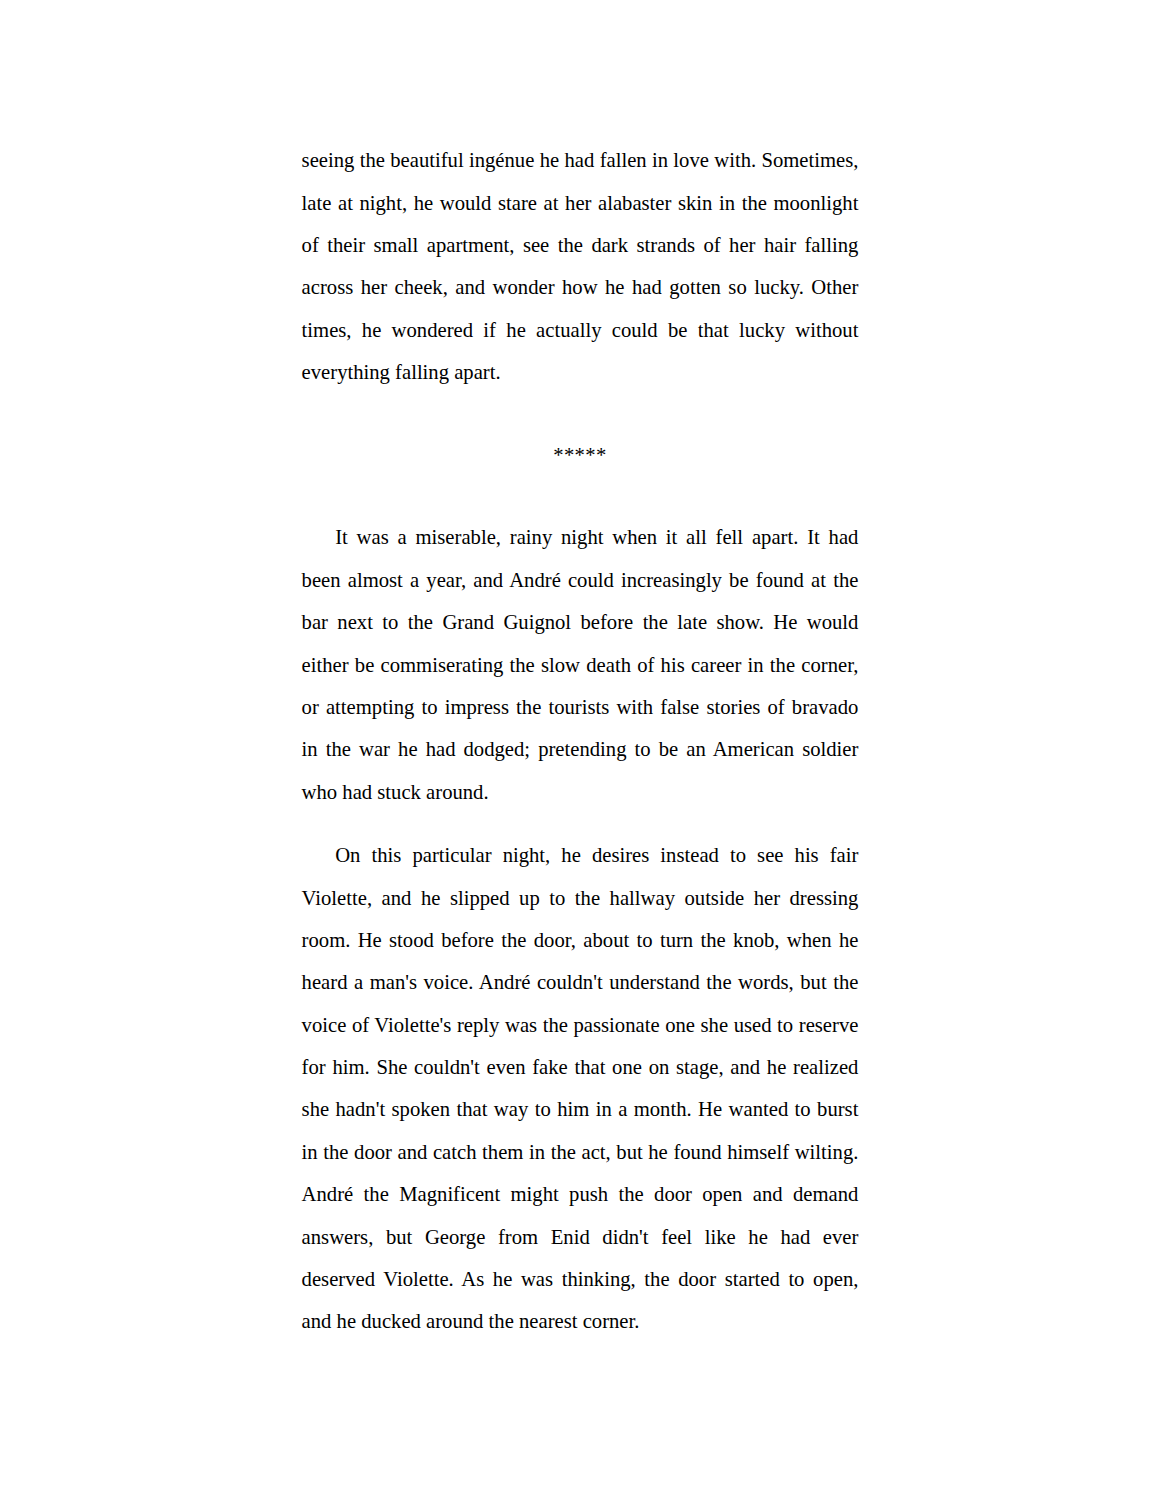seeing the beautiful ingénue he had fallen in love with. Sometimes, late at night, he would stare at her alabaster skin in the moonlight of their small apartment, see the dark strands of her hair falling across her cheek, and wonder how he had gotten so lucky. Other times, he wondered if he actually could be that lucky without everything falling apart.
*****
It was a miserable, rainy night when it all fell apart. It had been almost a year, and André could increasingly be found at the bar next to the Grand Guignol before the late show. He would either be commiserating the slow death of his career in the corner, or attempting to impress the tourists with false stories of bravado in the war he had dodged; pretending to be an American soldier who had stuck around.
On this particular night, he desires instead to see his fair Violette, and he slipped up to the hallway outside her dressing room. He stood before the door, about to turn the knob, when he heard a man's voice. André couldn't understand the words, but the voice of Violette's reply was the passionate one she used to reserve for him. She couldn't even fake that one on stage, and he realized she hadn't spoken that way to him in a month. He wanted to burst in the door and catch them in the act, but he found himself wilting. André the Magnificent might push the door open and demand answers, but George from Enid didn't feel like he had ever deserved Violette. As he was thinking, the door started to open, and he ducked around the nearest corner.